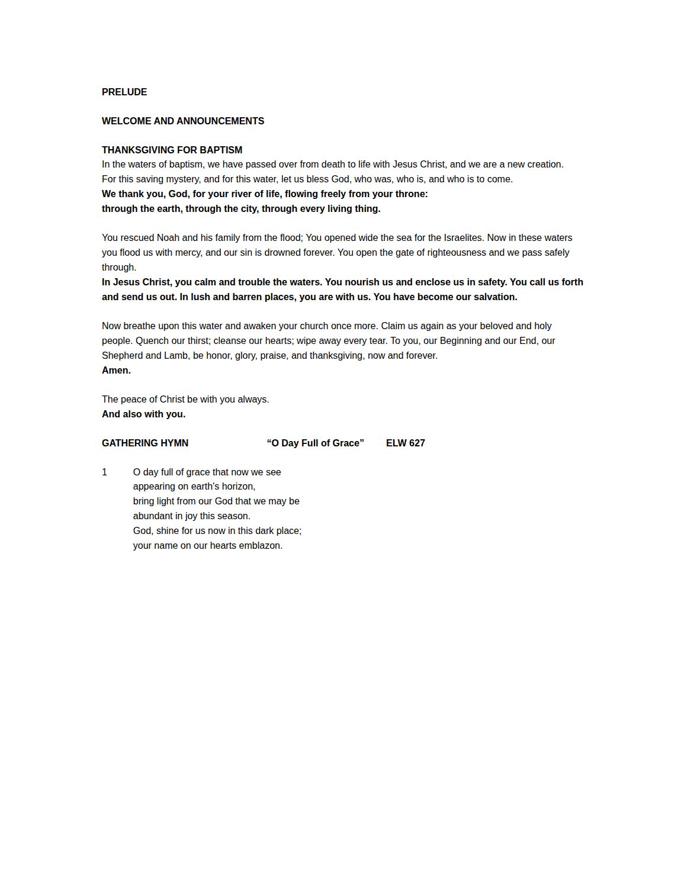PRELUDE
WELCOME AND ANNOUNCEMENTS
THANKSGIVING FOR BAPTISM
In the waters of baptism, we have passed over from death to life with Jesus Christ, and we are a new creation.
For this saving mystery, and for this water, let us bless God, who was, who is, and who is to come.
We thank you, God, for your river of life, flowing freely from your throne:
through the earth, through the city, through every living thing.
You rescued Noah and his family from the flood; You opened wide the sea for the Israelites. Now in these waters you flood us with mercy, and our sin is drowned forever. You open the gate of righteousness and we pass safely through.
In Jesus Christ, you calm and trouble the waters. You nourish us and enclose us in safety. You call us forth and send us out. In lush and barren places, you are with us. You have become our salvation.
Now breathe upon this water and awaken your church once more. Claim us again as your beloved and holy people. Quench our thirst; cleanse our hearts; wipe away every tear. To you, our Beginning and our End, our Shepherd and Lamb, be honor, glory, praise, and thanksgiving, now and forever.
Amen.
The peace of Christ be with you always.
And also with you.
GATHERING HYMN “O Day Full of Grace” ELW 627
1 O day full of grace that now we see appearing on earth's horizon, bring light from our God that we may be abundant in joy this season. God, shine for us now in this dark place; your name on our hearts emblazon.